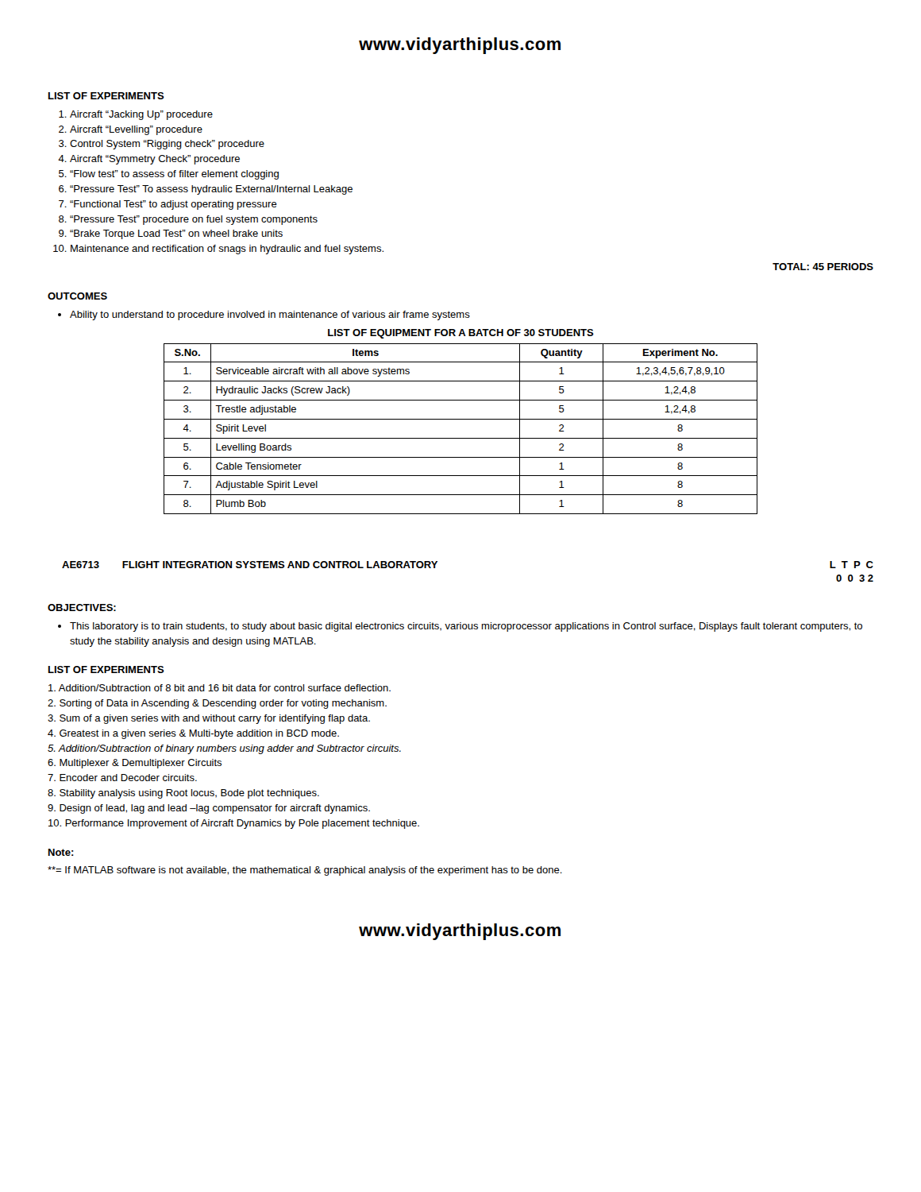www.vidyarthiplus.com
LIST OF EXPERIMENTS
Aircraft “Jacking Up” procedure
Aircraft “Levelling” procedure
Control System “Rigging check” procedure
Aircraft “Symmetry Check” procedure
“Flow test” to assess of filter element clogging
“Pressure Test” To assess hydraulic External/Internal Leakage
“Functional Test” to adjust operating pressure
“Pressure Test” procedure on fuel system components
“Brake Torque Load Test” on wheel brake units
Maintenance and rectification of snags in hydraulic and fuel systems.
TOTAL: 45 PERIODS
OUTCOMES
Ability to understand to procedure involved in maintenance of various air frame systems
LIST OF EQUIPMENT FOR A BATCH OF 30 STUDENTS
| S.No. | Items | Quantity | Experiment No. |
| --- | --- | --- | --- |
| 1. | Serviceable aircraft with all above systems | 1 | 1,2,3,4,5,6,7,8,9,10 |
| 2. | Hydraulic Jacks (Screw Jack) | 5 | 1,2,4,8 |
| 3. | Trestle adjustable | 5 | 1,2,4,8 |
| 4. | Spirit Level | 2 | 8 |
| 5. | Levelling Boards | 2 | 8 |
| 6. | Cable Tensiometer | 1 | 8 |
| 7. | Adjustable Spirit Level | 1 | 8 |
| 8. | Plumb Bob | 1 | 8 |
AE6713 FLIGHT INTEGRATION SYSTEMS AND CONTROL LABORATORY
L T P C
0 0 3 2
OBJECTIVES:
This laboratory is to train students, to study about basic digital electronics circuits, various microprocessor applications in Control surface, Displays fault tolerant computers, to study the stability analysis and design using MATLAB.
LIST OF EXPERIMENTS
1. Addition/Subtraction of 8 bit and 16 bit data for control surface deflection.
2. Sorting of Data in Ascending & Descending order for voting mechanism.
3. Sum of a given series with and without carry for identifying flap data.
4. Greatest in a given series & Multi-byte addition in BCD mode.
5. Addition/Subtraction of binary numbers using adder and Subtractor circuits.
6. Multiplexer & Demultiplexer Circuits
7. Encoder and Decoder circuits.
8. Stability analysis using Root locus, Bode plot techniques.
9. Design of lead, lag and lead –lag compensator for aircraft dynamics.
10. Performance Improvement of Aircraft Dynamics by Pole placement technique.
Note:
**= If MATLAB software is not available, the mathematical & graphical analysis of the experiment has to be done.
www.vidyarthiplus.com